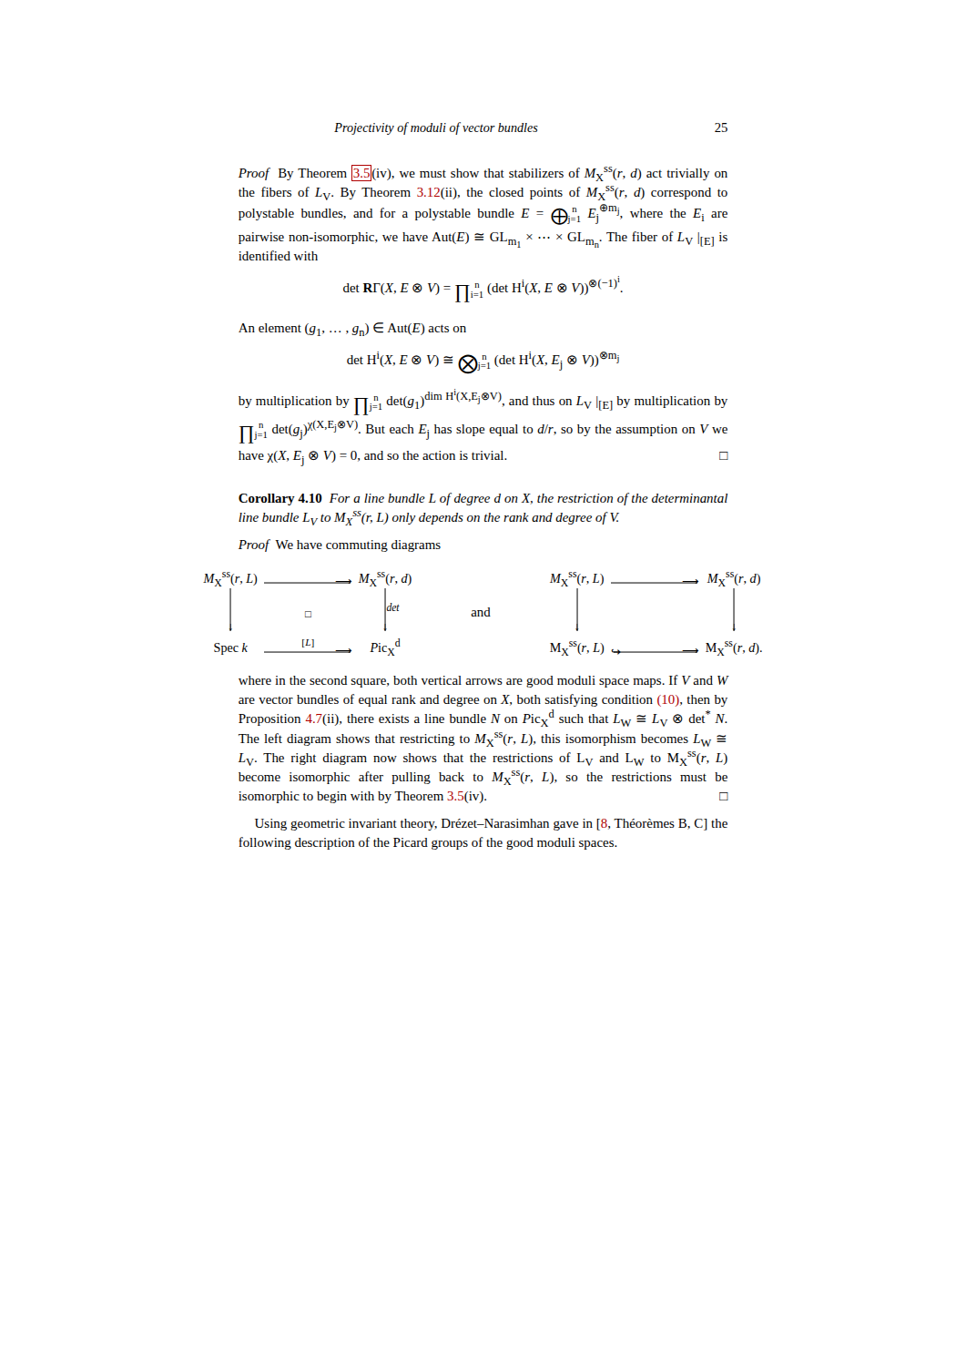Projectivity of moduli of vector bundles 25
Proof By Theorem 3.5(iv), we must show that stabilizers of MXss(r, d) act trivially on the fibers of LV. By Theorem 3.12(ii), the closed points of MXss(r, d) correspond to polystable bundles, and for a polystable bundle E = ⨁nj=1 Ej⊕mj, where the Ei are pairwise non-isomorphic, we have Aut(E) ≅ GLm1 × ⋯ × GLmn. The fiber of LV |[E] is identified with
det RΓ(X, E ⊗ V) = ∏ni=1 (det Hi(X, E ⊗ V))⊗(−1)i.
An element (g1, … , gn) ∈ Aut(E) acts on
det Hi(X, E ⊗ V) ≅ ⨂nj=1 (det Hi(X, Ej ⊗ V))⊗mj
by multiplication by ∏nj=1 det(g1)dim Hi(X,Ej⊗V), and thus on LV |[E] by multiplication by ∏nj=1 det(gj)χ(X,Ej⊗V). But each Ej has slope equal to d/r, so by the assumption on V we have χ(X, Ej ⊗ V) = 0, and so the action is trivial.□
Corollary 4.10 For a line bundle L of degree d on X, the restriction of the determinantal line bundle LV to MXss(r, L) only depends on the rank and degree of V.
Proof We have commuting diagrams
| M X ss ( r , L ) | ⟶ | M X ss ( r , d ) |
| ↓ | □ | ↓ det |
| Spec k | ⟶ [ L ] | P ic X d |
and
| M X ss ( r , L ) | ⟶ | M X ss ( r , d ) |
| ↓ | | ↓ |
| M X ss ( r , L ) | ↪ ⟶ | M X ss ( r , d ). |
where in the second square, both vertical arrows are good moduli space maps. If V and W are vector bundles of equal rank and degree on X, both satisfying condition (10), then by Proposition 4.7(ii), there exists a line bundle N on PicXd such that LW ≅ LV ⊗ det* N. The left diagram shows that restricting to MXss(r, L), this isomorphism becomes LW ≅ LV. The right diagram now shows that the restrictions of LV and LW to MXss(r, L) become isomorphic after pulling back to MXss(r, L), so the restrictions must be isomorphic to begin with by Theorem 3.5(iv).□
Using geometric invariant theory, Drézet–Narasimhan gave in [8, Théorèmes B, C] the following description of the Picard groups of the good moduli spaces.